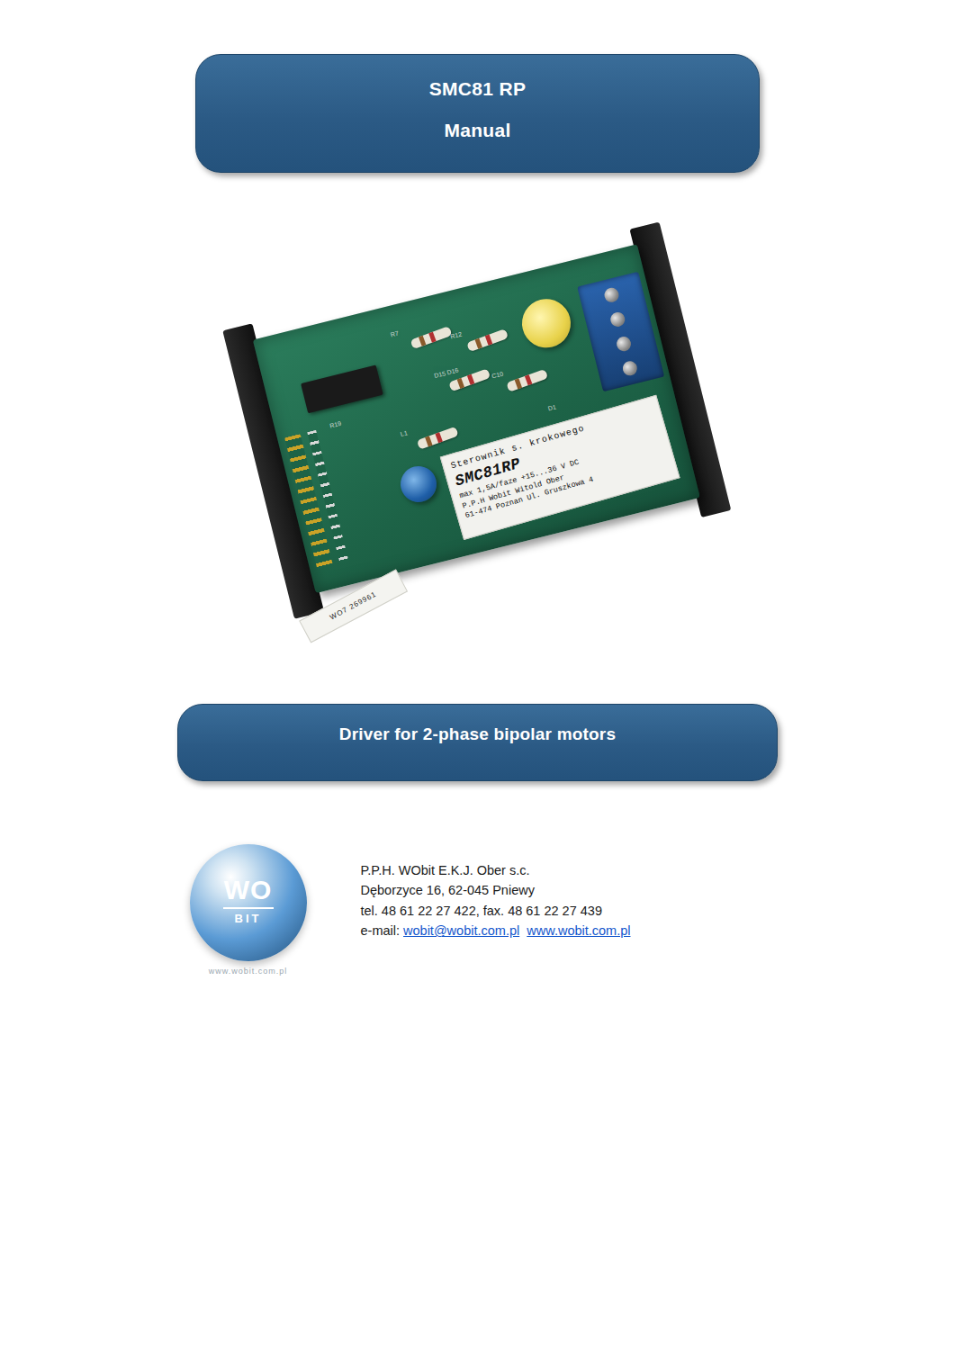SMC81 RP
Manual
R7
R12
D15 D16
C10
L1
D1
R19
Sterownik s. krokowego
SMC81RP
max 1,5A/faze +15...36 V DC
P.P.H Wobit Witold Ober
61-474 Poznan Ul. Gruszkowa 4
WO7 269961
Driver for 2-phase bipolar motors
®
WO
BIT
www.wobit.com.pl
P.P.H. WObit E.K.J. Ober s.c.
Dęborzyce 16, 62-045 Pniewy
tel. 48 61 22 27 422, fax. 48 61 22 27 439
e-mail: wobit@wobit.com.pl www.wobit.com.pl